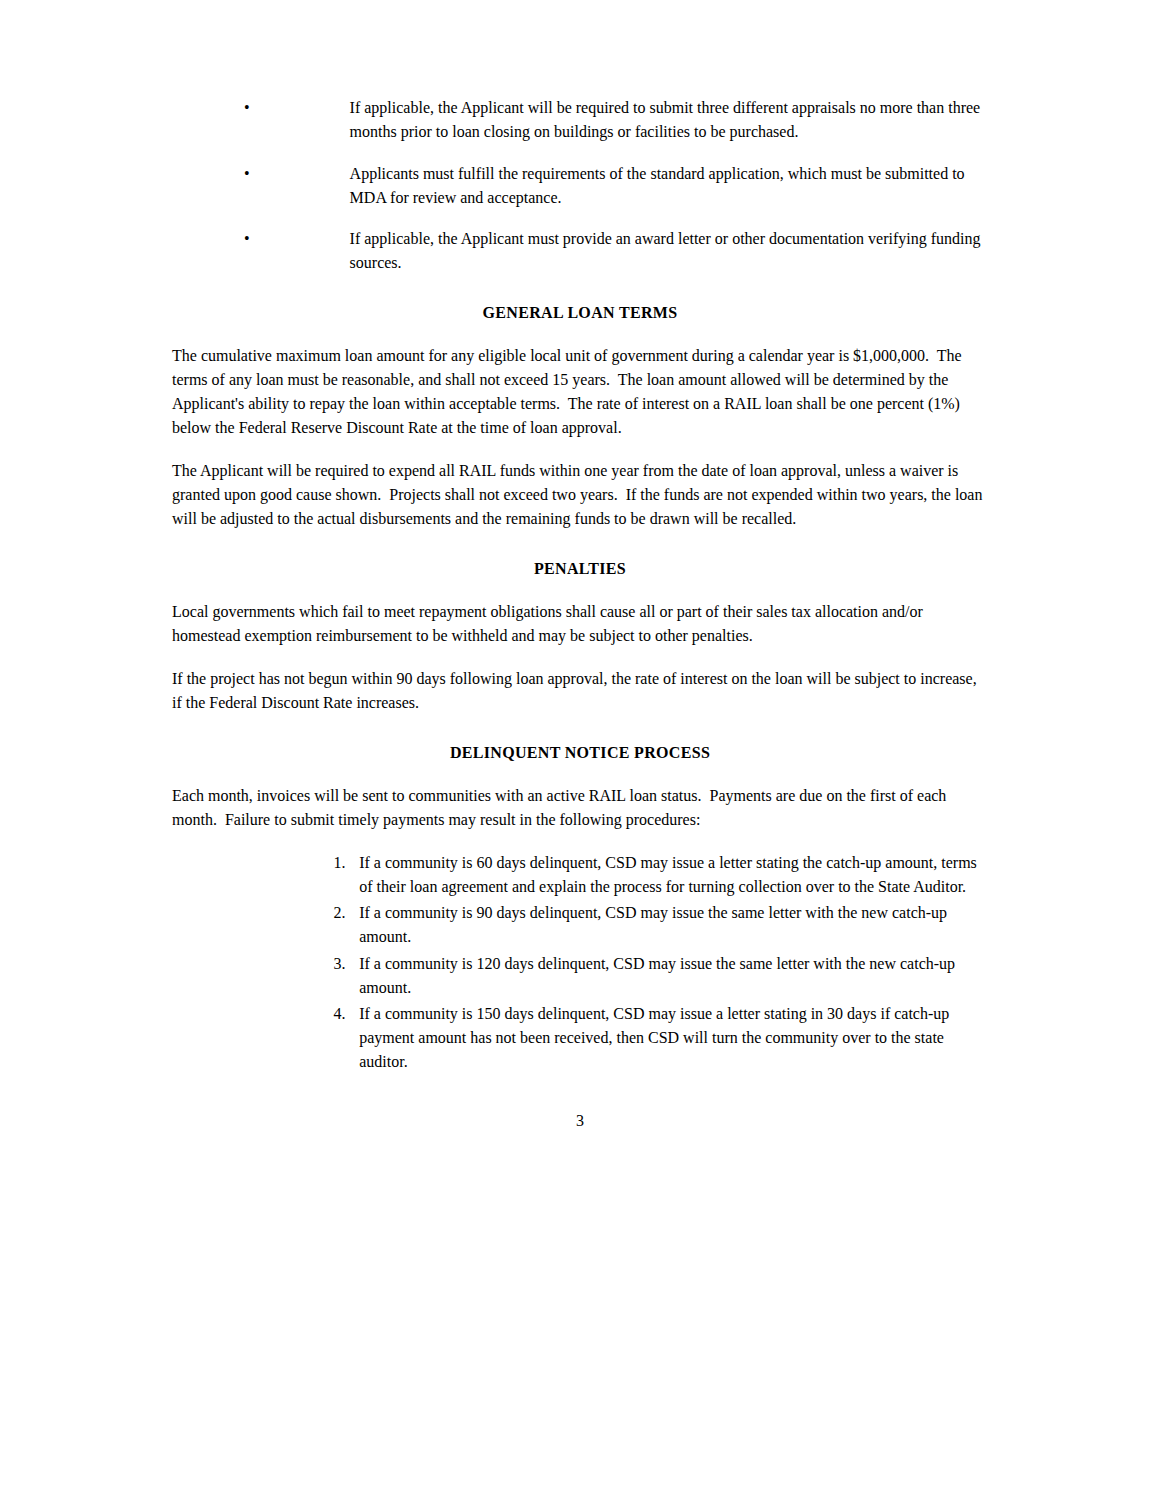If applicable, the Applicant will be required to submit three different appraisals no more than three months prior to loan closing on buildings or facilities to be purchased.
Applicants must fulfill the requirements of the standard application, which must be submitted to MDA for review and acceptance.
If applicable, the Applicant must provide an award letter or other documentation verifying funding sources.
GENERAL LOAN TERMS
The cumulative maximum loan amount for any eligible local unit of government during a calendar year is $1,000,000. The terms of any loan must be reasonable, and shall not exceed 15 years. The loan amount allowed will be determined by the Applicant's ability to repay the loan within acceptable terms. The rate of interest on a RAIL loan shall be one percent (1%) below the Federal Reserve Discount Rate at the time of loan approval.
The Applicant will be required to expend all RAIL funds within one year from the date of loan approval, unless a waiver is granted upon good cause shown. Projects shall not exceed two years. If the funds are not expended within two years, the loan will be adjusted to the actual disbursements and the remaining funds to be drawn will be recalled.
PENALTIES
Local governments which fail to meet repayment obligations shall cause all or part of their sales tax allocation and/or homestead exemption reimbursement to be withheld and may be subject to other penalties.
If the project has not begun within 90 days following loan approval, the rate of interest on the loan will be subject to increase, if the Federal Discount Rate increases.
DELINQUENT NOTICE PROCESS
Each month, invoices will be sent to communities with an active RAIL loan status. Payments are due on the first of each month. Failure to submit timely payments may result in the following procedures:
If a community is 60 days delinquent, CSD may issue a letter stating the catch-up amount, terms of their loan agreement and explain the process for turning collection over to the State Auditor.
If a community is 90 days delinquent, CSD may issue the same letter with the new catch-up amount.
If a community is 120 days delinquent, CSD may issue the same letter with the new catch-up amount.
If a community is 150 days delinquent, CSD may issue a letter stating in 30 days if catch-up payment amount has not been received, then CSD will turn the community over to the state auditor.
3